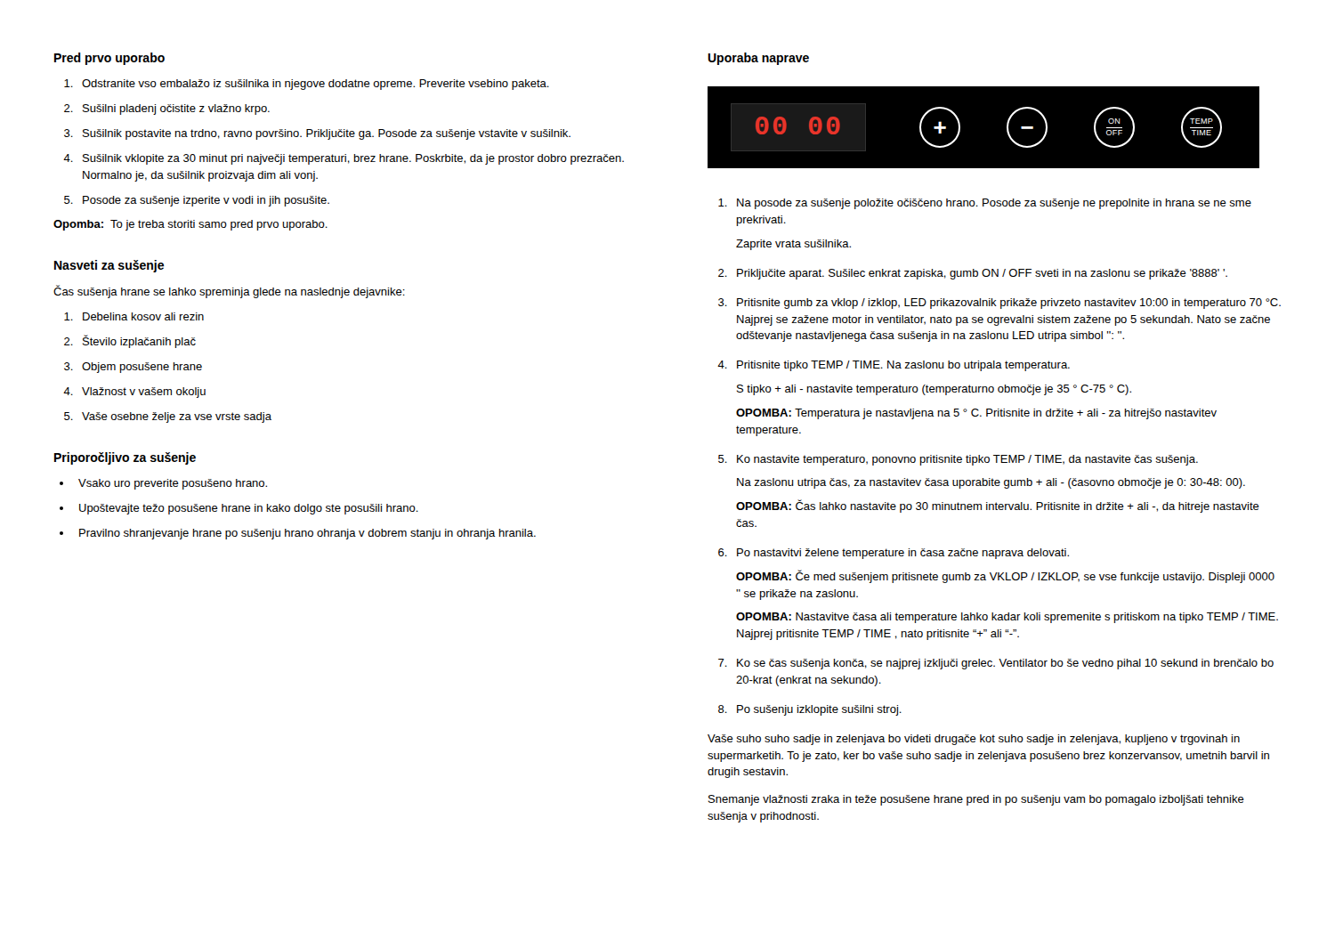Pred prvo uporabo
Odstranite vso embalažo iz sušilnika in njegove dodatne opreme. Preverite vsebino paketa.
Sušilni pladenj očistite z vlažno krpo.
Sušilnik postavite na trdno, ravno površino. Priključite ga. Posode za sušenje vstavite v sušilnik.
Sušilnik vklopite za 30 minut pri največji temperaturi, brez hrane. Poskrbite, da je prostor dobro prezračen. Normalno je, da sušilnik proizvaja dim ali vonj.
Posode za sušenje izperite v vodi in jih posušite.
Opomba: To je treba storiti samo pred prvo uporabo.
Nasveti za sušenje
Čas sušenja hrane se lahko spreminja glede na naslednje dejavnike:
Debelina kosov ali rezin
Število izplačanih plač
Objem posušene hrane
Vlažnost v vašem okolju
Vaše osebne želje za vse vrste sadja
Priporočljivo za sušenje
Vsako uro preverite posušeno hrano.
Upoštevajte težo posušene hrane in kako dolgo ste posušili hrano.
Pravilno shranjevanje hrane po sušenju hrano ohranja v dobrem stanju in ohranja hranila.
Uporaba naprave
00 00
+
−
ON OFF
TEMP TIME
Na posode za sušenje položite očiščeno hrano. Posode za sušenje ne prepolnite in hrana se ne sme prekrivati.
Zaprite vrata sušilnika.
Priključite aparat. Sušilec enkrat zapiska, gumb ON / OFF sveti in na zaslonu se prikaže '8888' '.
Pritisnite gumb za vklop / izklop, LED prikazovalnik prikaže privzeto nastavitev 10:00 in temperaturo 70 °C. Najprej se zažene motor in ventilator, nato pa se ogrevalni sistem zažene po 5 sekundah. Nato se začne odštevanje nastavljenega časa sušenja in na zaslonu LED utripa simbol '': ''.
Pritisnite tipko TEMP / TIME. Na zaslonu bo utripala temperatura.
S tipko + ali - nastavite temperaturo (temperaturno območje je 35 ° C-75 ° C).
OPOMBA: Temperatura je nastavljena na 5 ° C. Pritisnite in držite + ali - za hitrejšo nastavitev temperature.
Ko nastavite temperaturo, ponovno pritisnite tipko TEMP / TIME, da nastavite čas sušenja.
Na zaslonu utripa čas, za nastavitev časa uporabite gumb + ali - (časovno območje je 0: 30-48: 00).
OPOMBA: Čas lahko nastavite po 30 minutnem intervalu. Pritisnite in držite + ali -, da hitreje nastavite čas.
Po nastavitvi želene temperature in časa začne naprava delovati.
OPOMBA: Če med sušenjem pritisnete gumb za VKLOP / IZKLOP, se vse funkcije ustavijo. Displeji 0000 '' se prikaže na zaslonu.
OPOMBA: Nastavitve časa ali temperature lahko kadar koli spremenite s pritiskom na tipko TEMP / TIME. Najprej pritisnite TEMP / TIME , nato pritisnite “+” ali “-”.
Ko se čas sušenja konča, se najprej izključi grelec. Ventilator bo še vedno pihal 10 sekund in brenčalo bo 20-krat (enkrat na sekundo).
Po sušenju izklopite sušilni stroj.
Vaše suho suho sadje in zelenjava bo videti drugače kot suho sadje in zelenjava, kupljeno v trgovinah in supermarketih. To je zato, ker bo vaše suho sadje in zelenjava posušeno brez konzervansov, umetnih barvil in drugih sestavin.
Snemanje vlažnosti zraka in teže posušene hrane pred in po sušenju vam bo pomagalo izboljšati tehnike sušenja v prihodnosti.